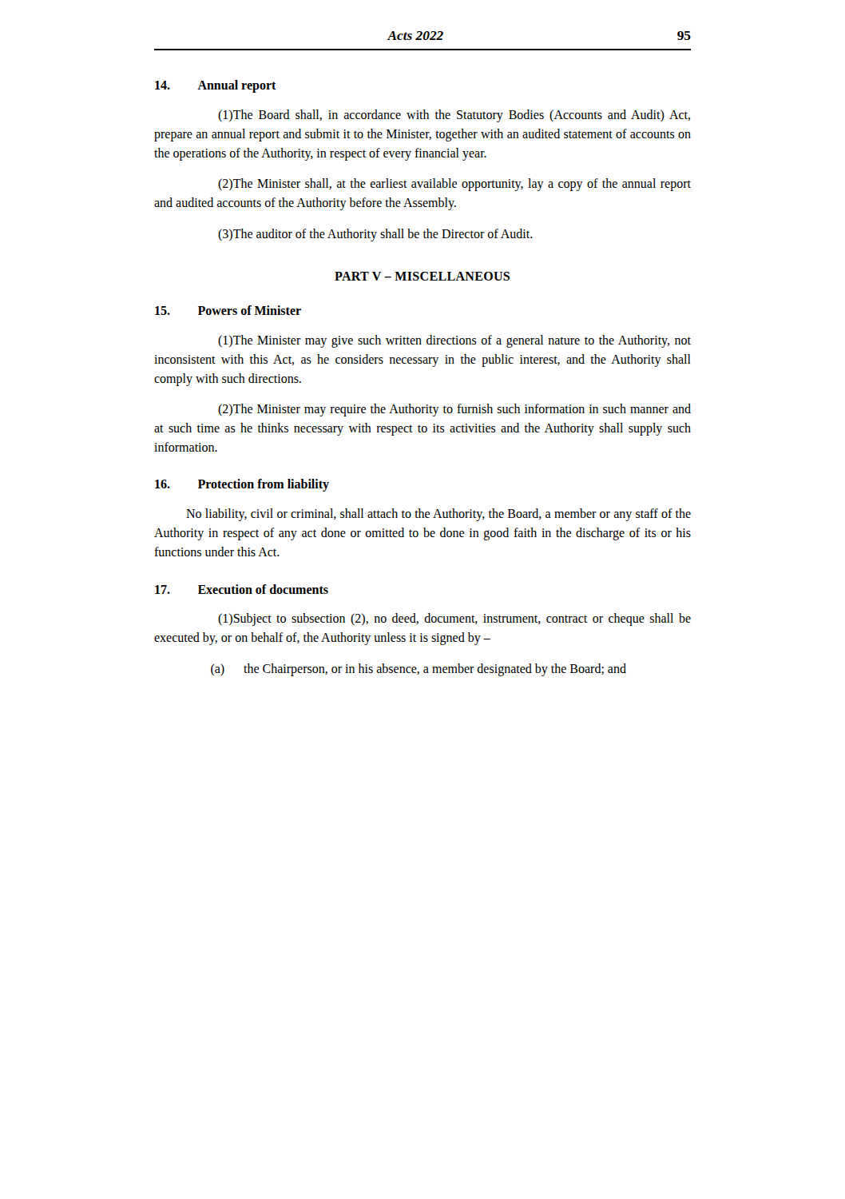Acts 2022 95
14. Annual report
(1) The Board shall, in accordance with the Statutory Bodies (Accounts and Audit) Act, prepare an annual report and submit it to the Minister, together with an audited statement of accounts on the operations of the Authority, in respect of every financial year.
(2) The Minister shall, at the earliest available opportunity, lay a copy of the annual report and audited accounts of the Authority before the Assembly.
(3) The auditor of the Authority shall be the Director of Audit.
PART V – MISCELLANEOUS
15. Powers of Minister
(1) The Minister may give such written directions of a general nature to the Authority, not inconsistent with this Act, as he considers necessary in the public interest, and the Authority shall comply with such directions.
(2) The Minister may require the Authority to furnish such information in such manner and at such time as he thinks necessary with respect to its activities and the Authority shall supply such information.
16. Protection from liability
No liability, civil or criminal, shall attach to the Authority, the Board, a member or any staff of the Authority in respect of any act done or omitted to be done in good faith in the discharge of its or his functions under this Act.
17. Execution of documents
(1) Subject to subsection (2), no deed, document, instrument, contract or cheque shall be executed by, or on behalf of, the Authority unless it is signed by –
(a) the Chairperson, or in his absence, a member designated by the Board; and